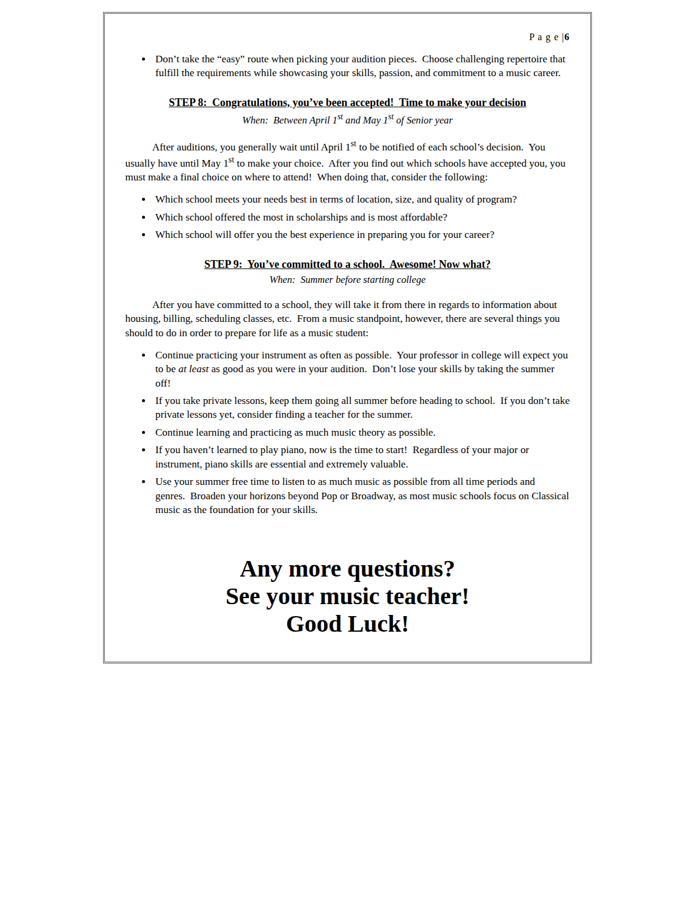P a g e |6
Don’t take the “easy” route when picking your audition pieces. Choose challenging repertoire that fulfill the requirements while showcasing your skills, passion, and commitment to a music career.
STEP 8: Congratulations, you’ve been accepted! Time to make your decision
When: Between April 1st and May 1st of Senior year
After auditions, you generally wait until April 1st to be notified of each school’s decision. You usually have until May 1st to make your choice. After you find out which schools have accepted you, you must make a final choice on where to attend! When doing that, consider the following:
Which school meets your needs best in terms of location, size, and quality of program?
Which school offered the most in scholarships and is most affordable?
Which school will offer you the best experience in preparing you for your career?
STEP 9: You’ve committed to a school. Awesome! Now what?
When: Summer before starting college
After you have committed to a school, they will take it from there in regards to information about housing, billing, scheduling classes, etc. From a music standpoint, however, there are several things you should to do in order to prepare for life as a music student:
Continue practicing your instrument as often as possible. Your professor in college will expect you to be at least as good as you were in your audition. Don’t lose your skills by taking the summer off!
If you take private lessons, keep them going all summer before heading to school. If you don’t take private lessons yet, consider finding a teacher for the summer.
Continue learning and practicing as much music theory as possible.
If you haven’t learned to play piano, now is the time to start! Regardless of your major or instrument, piano skills are essential and extremely valuable.
Use your summer free time to listen to as much music as possible from all time periods and genres. Broaden your horizons beyond Pop or Broadway, as most music schools focus on Classical music as the foundation for your skills.
Any more questions?
See your music teacher!
Good Luck!